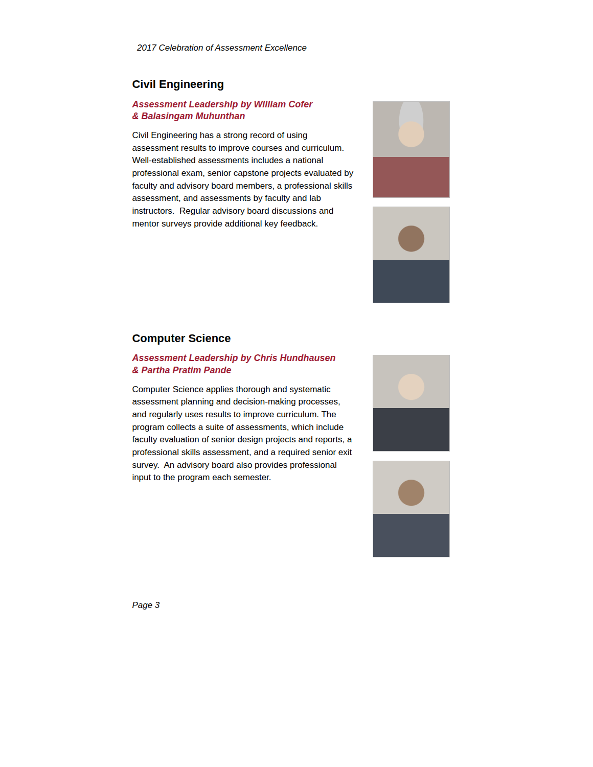2017 Celebration of Assessment Excellence
Civil Engineering
Assessment Leadership by William Cofer
& Balasingam Muhunthan
Civil Engineering has a strong record of using assessment results to improve courses and curriculum. Well-established assessments includes a national professional exam, senior capstone projects evaluated by faculty and advisory board members, a professional skills assessment, and assessments by faculty and lab instructors. Regular advisory board discussions and mentor surveys provide additional key feedback.
Computer Science
Assessment Leadership by Chris Hundhausen
& Partha Pratim Pande
Computer Science applies thorough and systematic assessment planning and decision-making processes, and regularly uses results to improve curriculum. The program collects a suite of assessments, which include faculty evaluation of senior design projects and reports, a professional skills assessment, and a required senior exit survey. An advisory board also provides professional input to the program each semester.
Page 3